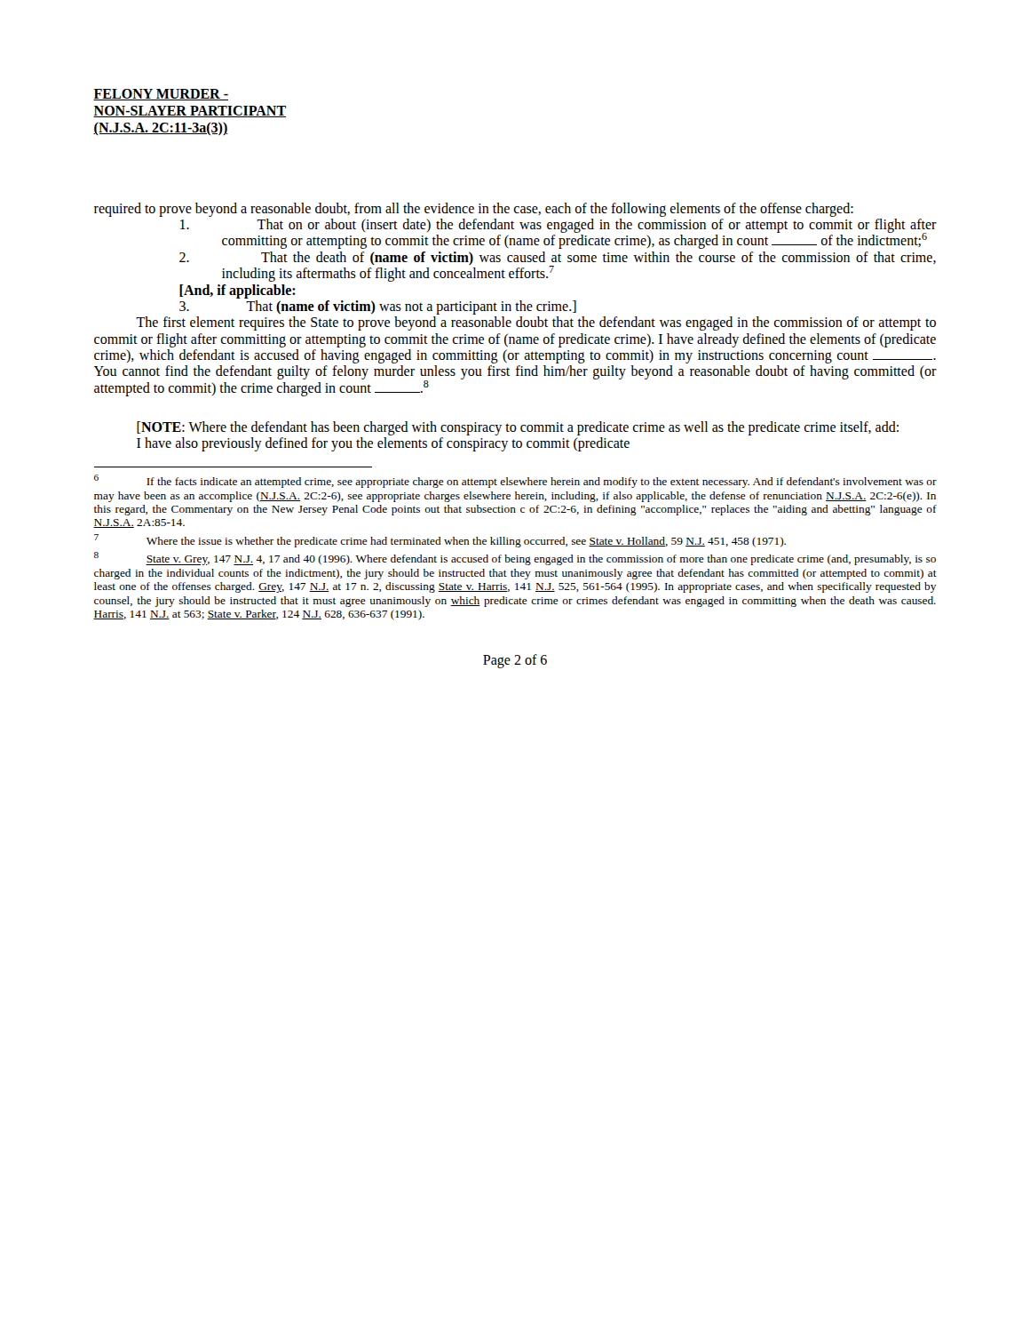FELONY MURDER -
NON-SLAYER PARTICIPANT
(N.J.S.A. 2C:11-3a(3))
required to prove beyond a reasonable doubt, from all the evidence in the case, each of the following elements of the offense charged:
1. That on or about (insert date) the defendant was engaged in the commission of or attempt to commit or flight after committing or attempting to commit the crime of (name of predicate crime), as charged in count of the indictment;6
2. That the death of (name of victim) was caused at some time within the course of the commission of that crime, including its aftermaths of flight and concealment efforts.7
[And, if applicable:
3. That (name of victim) was not a participant in the crime.]
The first element requires the State to prove beyond a reasonable doubt that the defendant was engaged in the commission of or attempt to commit or flight after committing or attempting to commit the crime of (name of predicate crime). I have already defined the elements of (predicate crime), which defendant is accused of having engaged in committing (or attempting to commit) in my instructions concerning count . You cannot find the defendant guilty of felony murder unless you first find him/her guilty beyond a reasonable doubt of having committed (or attempted to commit) the crime charged in count .8
[NOTE: Where the defendant has been charged with conspiracy to commit a predicate crime as well as the predicate crime itself, add:
I have also previously defined for you the elements of conspiracy to commit (predicate
6 If the facts indicate an attempted crime, see appropriate charge on attempt elsewhere herein and modify to the extent necessary. And if defendant's involvement was or may have been as an accomplice (N.J.S.A. 2C:2-6), see appropriate charges elsewhere herein, including, if also applicable, the defense of renunciation N.J.S.A. 2C:2-6(e)). In this regard, the Commentary on the New Jersey Penal Code points out that subsection c of 2C:2-6, in defining "accomplice," replaces the "aiding and abetting" language of N.J.S.A. 2A:85-14.
7 Where the issue is whether the predicate crime had terminated when the killing occurred, see State v. Holland, 59 N.J. 451, 458 (1971).
8 State v. Grey, 147 N.J. 4, 17 and 40 (1996). Where defendant is accused of being engaged in the commission of more than one predicate crime (and, presumably, is so charged in the individual counts of the indictment), the jury should be instructed that they must unanimously agree that defendant has committed (or attempted to commit) at least one of the offenses charged. Grey, 147 N.J. at 17 n. 2, discussing State v. Harris, 141 N.J. 525, 561-564 (1995). In appropriate cases, and when specifically requested by counsel, the jury should be instructed that it must agree unanimously on which predicate crime or crimes defendant was engaged in committing when the death was caused. Harris, 141 N.J. at 563; State v. Parker, 124 N.J. 628, 636-637 (1991).
Page 2 of 6